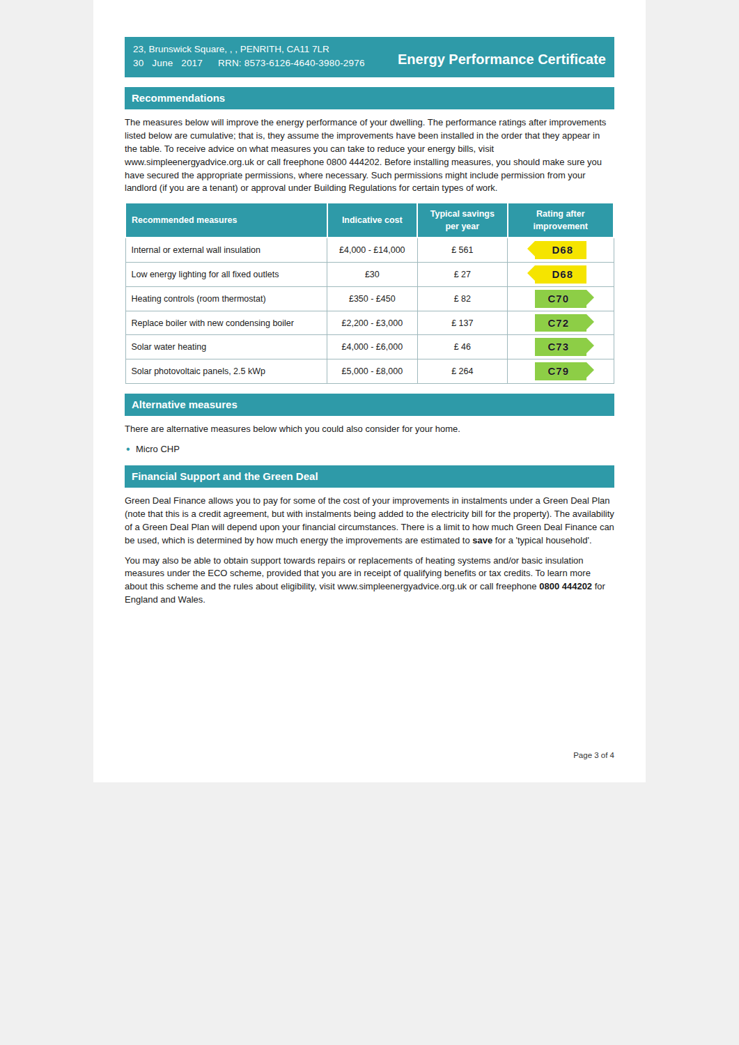23, Brunswick Square, , , PENRITH, CA11 7LR
30 June 2017 RRN: 8573-6126-4640-3980-2976
Energy Performance Certificate
Recommendations
The measures below will improve the energy performance of your dwelling. The performance ratings after improvements listed below are cumulative; that is, they assume the improvements have been installed in the order that they appear in the table. To receive advice on what measures you can take to reduce your energy bills, visit www.simpleenergyadvice.org.uk or call freephone 0800 444202. Before installing measures, you should make sure you have secured the appropriate permissions, where necessary. Such permissions might include permission from your landlord (if you are a tenant) or approval under Building Regulations for certain types of work.
| Recommended measures | Indicative cost | Typical savings per year | Rating after improvement |
| --- | --- | --- | --- |
| Internal or external wall insulation | £4,000 - £14,000 | £ 561 | D68 |
| Low energy lighting for all fixed outlets | £30 | £ 27 | D68 |
| Heating controls (room thermostat) | £350 - £450 | £ 82 | C70 |
| Replace boiler with new condensing boiler | £2,200 - £3,000 | £ 137 | C72 |
| Solar water heating | £4,000 - £6,000 | £ 46 | C73 |
| Solar photovoltaic panels, 2.5 kWp | £5,000 - £8,000 | £ 264 | C79 |
Alternative measures
There are alternative measures below which you could also consider for your home.
Micro CHP
Financial Support and the Green Deal
Green Deal Finance allows you to pay for some of the cost of your improvements in instalments under a Green Deal Plan (note that this is a credit agreement, but with instalments being added to the electricity bill for the property). The availability of a Green Deal Plan will depend upon your financial circumstances. There is a limit to how much Green Deal Finance can be used, which is determined by how much energy the improvements are estimated to save for a 'typical household'.
You may also be able to obtain support towards repairs or replacements of heating systems and/or basic insulation measures under the ECO scheme, provided that you are in receipt of qualifying benefits or tax credits. To learn more about this scheme and the rules about eligibility, visit www.simpleenergyadvice.org.uk or call freephone 0800 444202 for England and Wales.
Page 3 of 4